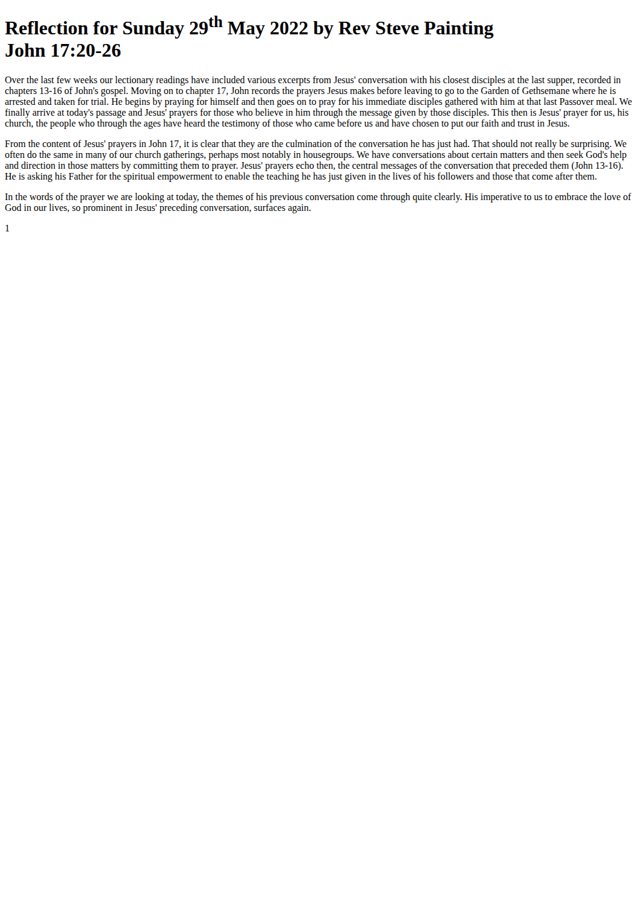Reflection for Sunday 29th May 2022 by Rev Steve Painting
John 17:20-26
Over the last few weeks our lectionary readings have included various excerpts from Jesus' conversation with his closest disciples at the last supper, recorded in chapters 13-16 of John's gospel. Moving on to chapter 17, John records the prayers Jesus makes before leaving to go to the Garden of Gethsemane where he is arrested and taken for trial. He begins by praying for himself and then goes on to pray for his immediate disciples gathered with him at that last Passover meal. We finally arrive at today's passage and Jesus' prayers for those who believe in him through the message given by those disciples. This then is Jesus' prayer for us, his church, the people who through the ages have heard the testimony of those who came before us and have chosen to put our faith and trust in Jesus.
From the content of Jesus' prayers in John 17, it is clear that they are the culmination of the conversation he has just had. That should not really be surprising. We often do the same in many of our church gatherings, perhaps most notably in housegroups. We have conversations about certain matters and then seek God's help and direction in those matters by committing them to prayer. Jesus' prayers echo then, the central messages of the conversation that preceded them (John 13-16). He is asking his Father for the spiritual empowerment to enable the teaching he has just given in the lives of his followers and those that come after them.
In the words of the prayer we are looking at today, the themes of his previous conversation come through quite clearly. His imperative to us to embrace the love of God in our lives, so prominent in Jesus' preceding conversation, surfaces again.
1